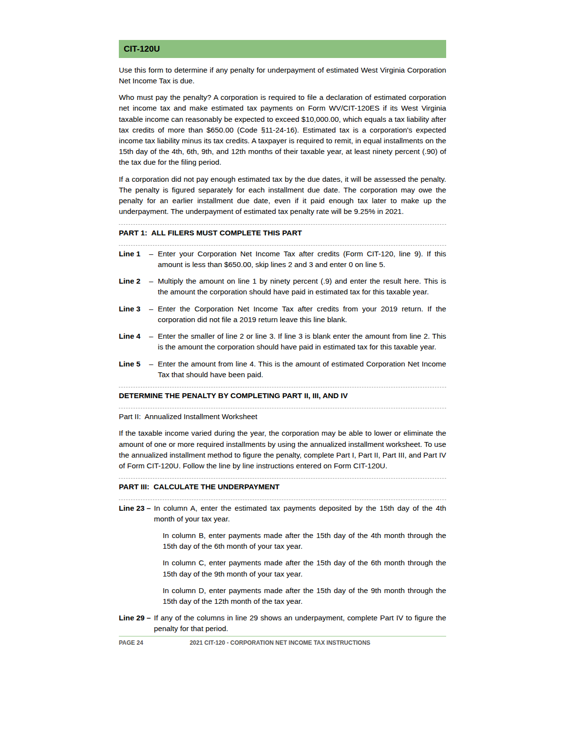CIT-120U
Use this form to determine if any penalty for underpayment of estimated West Virginia Corporation Net Income Tax is due.
Who must pay the penalty? A corporation is required to file a declaration of estimated corporation net income tax and make estimated tax payments on Form WV/CIT-120ES if its West Virginia taxable income can reasonably be expected to exceed $10,000.00, which equals a tax liability after tax credits of more than $650.00 (Code §11-24-16). Estimated tax is a corporation's expected income tax liability minus its tax credits. A taxpayer is required to remit, in equal installments on the 15th day of the 4th, 6th, 9th, and 12th months of their taxable year, at least ninety percent (.90) of the tax due for the filing period.
If a corporation did not pay enough estimated tax by the due dates, it will be assessed the penalty. The penalty is figured separately for each installment due date. The corporation may owe the penalty for an earlier installment due date, even if it paid enough tax later to make up the underpayment. The underpayment of estimated tax penalty rate will be 9.25% in 2021.
PART 1: ALL FILERS MUST COMPLETE THIS PART
Line 1
–
Enter your Corporation Net Income Tax after credits (Form CIT-120, line 9). If this amount is less than $650.00, skip lines 2 and 3 and enter 0 on line 5.
Line 2
–
Multiply the amount on line 1 by ninety percent (.9) and enter the result here. This is the amount the corporation should have paid in estimated tax for this taxable year.
Line 3
–
Enter the Corporation Net Income Tax after credits from your 2019 return. If the corporation did not file a 2019 return leave this line blank.
Line 4
–
Enter the smaller of line 2 or line 3. If line 3 is blank enter the amount from line 2. This is the amount the corporation should have paid in estimated tax for this taxable year.
Line 5
–
Enter the amount from line 4. This is the amount of estimated Corporation Net Income Tax that should have been paid.
DETERMINE THE PENALTY BY COMPLETING PART II, III, AND IV
Part II: Annualized Installment Worksheet
If the taxable income varied during the year, the corporation may be able to lower or eliminate the amount of one or more required installments by using the annualized installment worksheet. To use the annualized installment method to figure the penalty, complete Part I, Part II, Part III, and Part IV of Form CIT-120U. Follow the line by line instructions entered on Form CIT-120U.
PART III: CALCULATE THE UNDERPAYMENT
Line 23 –
In column A, enter the estimated tax payments deposited by the 15th day of the 4th month of your tax year.
In column B, enter payments made after the 15th day of the 4th month through the 15th day of the 6th month of your tax year.
In column C, enter payments made after the 15th day of the 6th month through the 15th day of the 9th month of your tax year.
In column D, enter payments made after the 15th day of the 9th month through the 15th day of the 12th month of the tax year.
Line 29 –
If any of the columns in line 29 shows an underpayment, complete Part IV to figure the penalty for that period.
PAGE 24
2021 CIT-120 - CORPORATION NET INCOME TAX INSTRUCTIONS